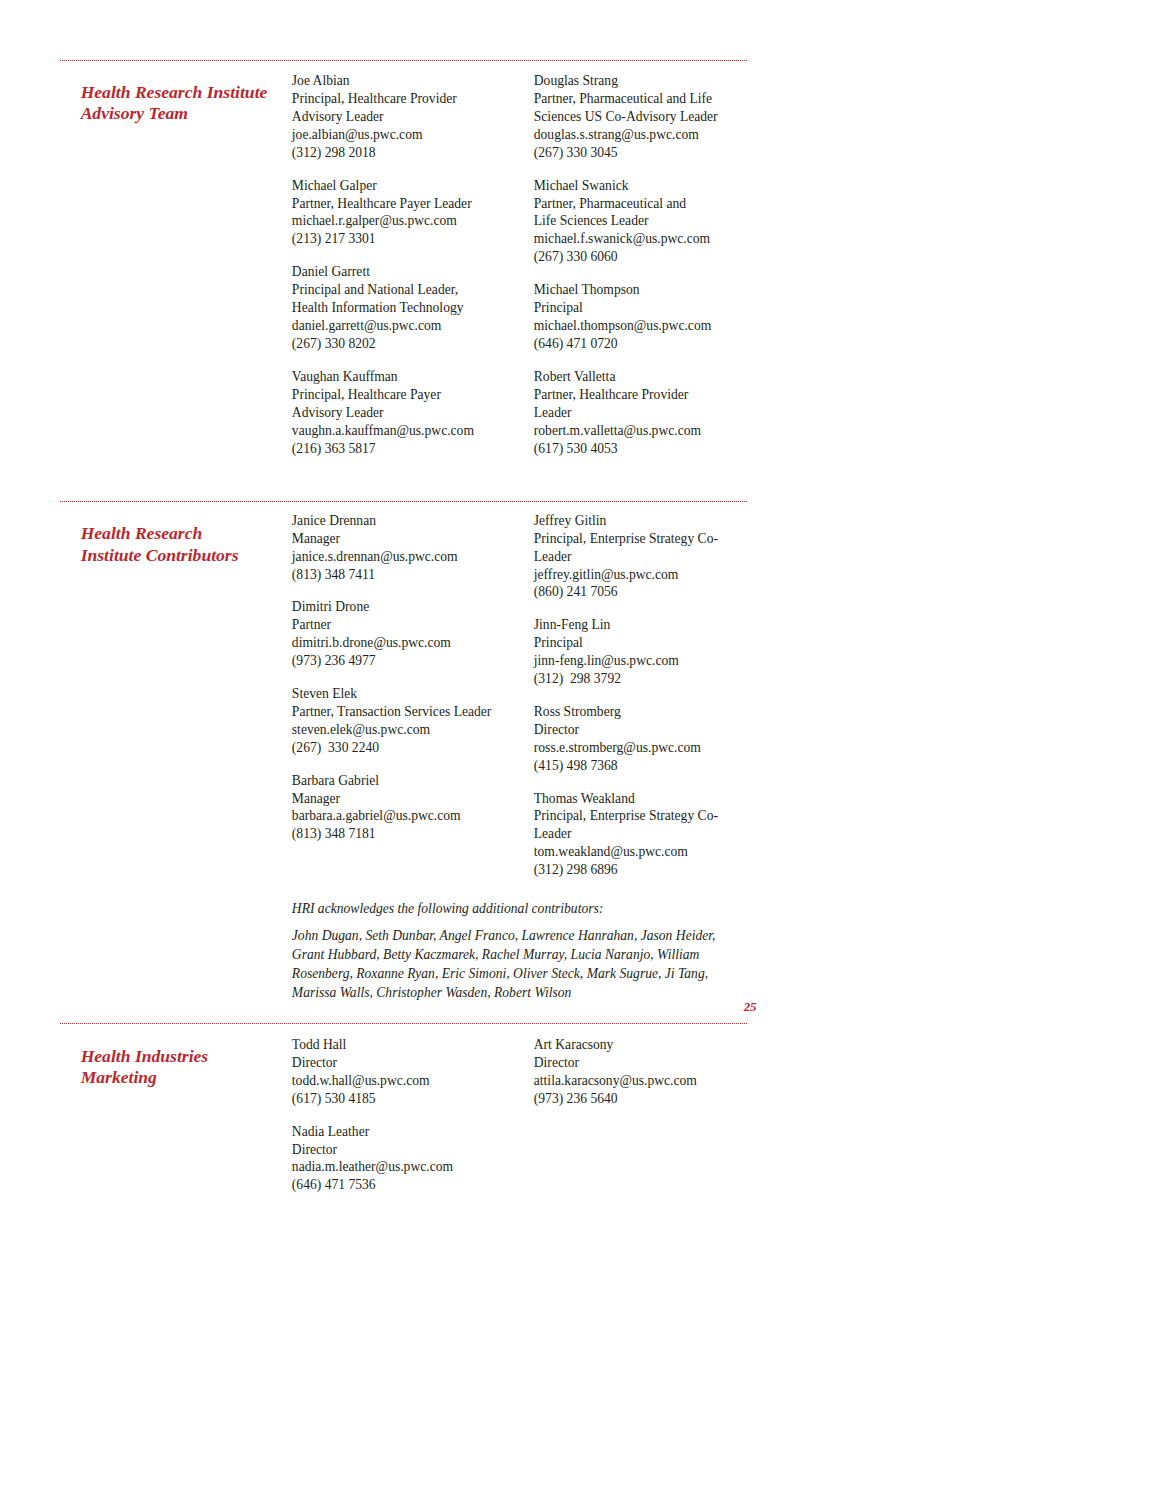Health Research Institute
Advisory Team
Joe Albian Principal, Healthcare Provider Advisory Leader joe.albian@us.pwc.com (312) 298 2018
Michael Galper Partner, Healthcare Payer Leader michael.r.galper@us.pwc.com (213) 217 3301
Daniel Garrett Principal and National Leader, Health Information Technology daniel.garrett@us.pwc.com (267) 330 8202
Vaughan Kauffman Principal, Healthcare Payer Advisory Leader vaughn.a.kauffman@us.pwc.com (216) 363 5817
Douglas Strang Partner, Pharmaceutical and Life Sciences US Co-Advisory Leader douglas.s.strang@us.pwc.com (267) 330 3045
Michael Swanick Partner, Pharmaceutical and Life Sciences Leader michael.f.swanick@us.pwc.com (267) 330 6060
Michael Thompson Principal michael.thompson@us.pwc.com (646) 471 0720
Robert Valletta Partner, Healthcare Provider Leader robert.m.valletta@us.pwc.com (617) 530 4053
Health Research
Institute Contributors
Janice Drennan Manager janice.s.drennan@us.pwc.com (813) 348 7411
Dimitri Drone Partner dimitri.b.drone@us.pwc.com (973) 236 4977
Steven Elek Partner, Transaction Services Leader steven.elek@us.pwc.com (267) 330 2240
Barbara Gabriel Manager barbara.a.gabriel@us.pwc.com (813) 348 7181
Jeffrey Gitlin Principal, Enterprise Strategy Co-Leader jeffrey.gitlin@us.pwc.com (860) 241 7056
Jinn-Feng Lin Principal jinn-feng.lin@us.pwc.com (312) 298 3792
Ross Stromberg Director ross.e.stromberg@us.pwc.com (415) 498 7368
Thomas Weakland Principal, Enterprise Strategy Co-Leader tom.weakland@us.pwc.com (312) 298 6896
HRI acknowledges the following additional contributors:
John Dugan, Seth Dunbar, Angel Franco, Lawrence Hanrahan, Jason Heider, Grant Hubbard, Betty Kaczmarek, Rachel Murray, Lucia Naranjo, William Rosenberg, Roxanne Ryan, Eric Simoni, Oliver Steck, Mark Sugrue, Ji Tang, Marissa Walls, Christopher Wasden, Robert Wilson
Health Industries
Marketing
Todd Hall Director todd.w.hall@us.pwc.com (617) 530 4185
Nadia Leather Director nadia.m.leather@us.pwc.com (646) 471 7536
Art Karacsony Director attila.karacsony@us.pwc.com (973) 236 5640
25